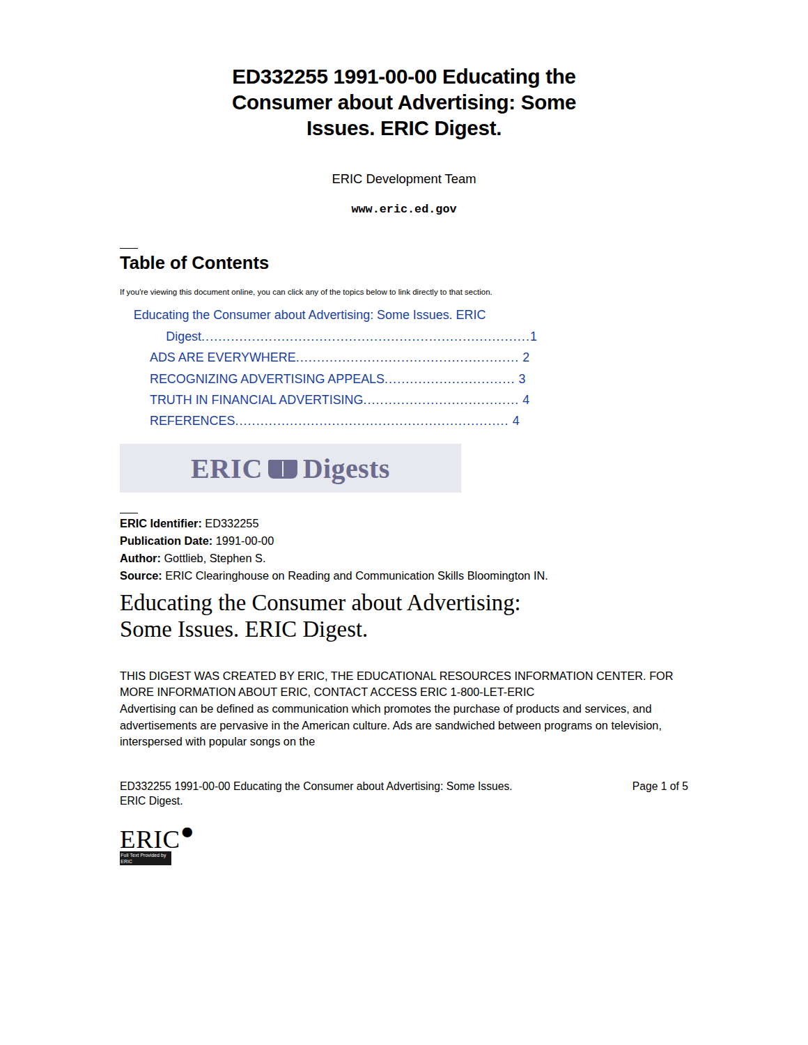ED332255 1991-00-00 Educating the
Consumer about Advertising: Some
Issues. ERIC Digest.
ERIC Development Team
www.eric.ed.gov
Table of Contents
If you're viewing this document online, you can click any of the topics below to link directly to that section.
Educating the Consumer about Advertising: Some Issues. ERIC
Digest.............................................................................. 1
ADS ARE EVERYWHERE..................................................... 2
RECOGNIZING ADVERTISING APPEALS............................... 3
TRUTH IN FINANCIAL ADVERTISING..................................... 4
REFERENCES................................................................. 4
ERIC Digests
ERIC Identifier: ED332255
Publication Date: 1991-00-00
Author: Gottlieb, Stephen S.
Source: ERIC Clearinghouse on Reading and Communication Skills Bloomington IN.
Educating the Consumer about Advertising:
Some Issues. ERIC Digest.
THIS DIGEST WAS CREATED BY ERIC, THE EDUCATIONAL RESOURCES INFORMATION CENTER. FOR MORE INFORMATION ABOUT ERIC, CONTACT ACCESS ERIC 1-800-LET-ERIC
Advertising can be defined as communication which promotes the purchase of products and services, and advertisements are pervasive in the American culture. Ads are sandwiched between programs on television, interspersed with popular songs on the
ED332255 1991-00-00 Educating the Consumer about Advertising: Some Issues. ERIC Digest.
Page 1 of 5
ERIC●
Full Text Provided by ERIC